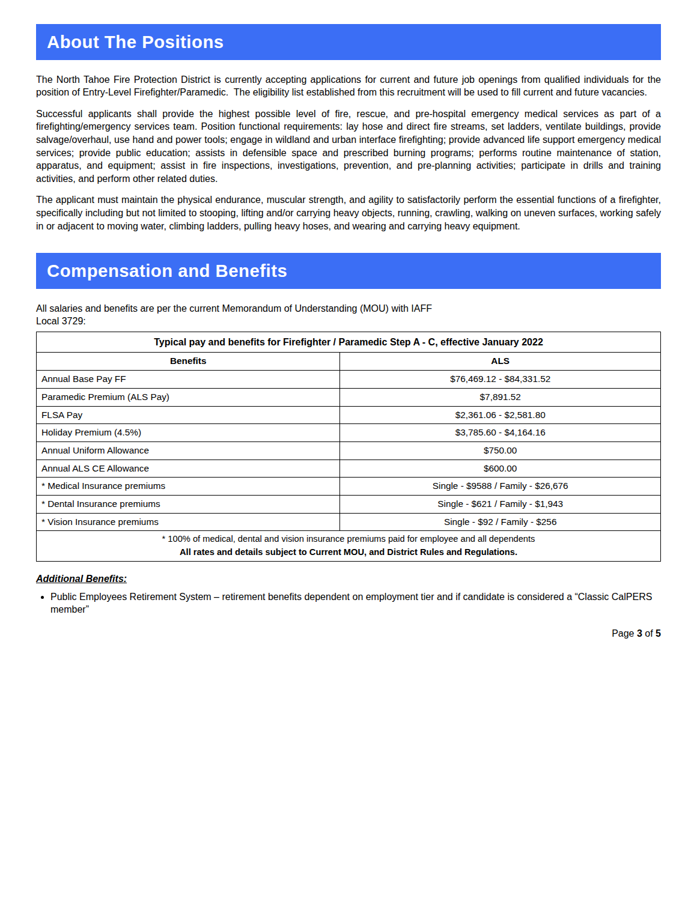About The Positions
The North Tahoe Fire Protection District is currently accepting applications for current and future job openings from qualified individuals for the position of Entry-Level Firefighter/Paramedic. The eligibility list established from this recruitment will be used to fill current and future vacancies.
Successful applicants shall provide the highest possible level of fire, rescue, and pre-hospital emergency medical services as part of a firefighting/emergency services team. Position functional requirements: lay hose and direct fire streams, set ladders, ventilate buildings, provide salvage/overhaul, use hand and power tools; engage in wildland and urban interface firefighting; provide advanced life support emergency medical services; provide public education; assists in defensible space and prescribed burning programs; performs routine maintenance of station, apparatus, and equipment; assist in fire inspections, investigations, prevention, and pre-planning activities; participate in drills and training activities, and perform other related duties.
The applicant must maintain the physical endurance, muscular strength, and agility to satisfactorily perform the essential functions of a firefighter, specifically including but not limited to stooping, lifting and/or carrying heavy objects, running, crawling, walking on uneven surfaces, working safely in or adjacent to moving water, climbing ladders, pulling heavy hoses, and wearing and carrying heavy equipment.
Compensation and Benefits
All salaries and benefits are per the current Memorandum of Understanding (MOU) with IAFF
Local 3729:
Typical pay and benefits for Firefighter / Paramedic Step A - C, effective January 2022
| Benefits | ALS |
| --- | --- |
| Annual Base Pay FF | $76,469.12 - $84,331.52 |
| Paramedic Premium (ALS Pay) | $7,891.52 |
| FLSA Pay | $2,361.06 - $2,581.80 |
| Holiday Premium (4.5%) | $3,785.60 - $4,164.16 |
| Annual Uniform Allowance | $750.00 |
| Annual ALS CE Allowance | $600.00 |
| * Medical Insurance premiums | Single - $9588 / Family - $26,676 |
| * Dental Insurance premiums | Single - $621 / Family - $1,943 |
| * Vision Insurance premiums | Single - $92 / Family - $256 |
| * 100% of medical, dental and vision insurance premiums paid for employee and all dependents All rates and details subject to Current MOU, and District Rules and Regulations. |
Additional Benefits:
Public Employees Retirement System – retirement benefits dependent on employment tier and if candidate is considered a “Classic CalPERS member”
Page 3 of 5